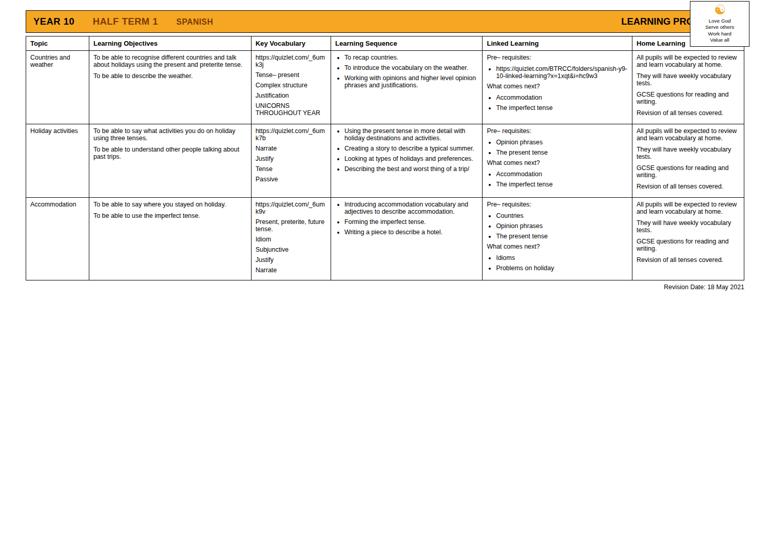☯ Love God
Serve others
Work hard
Value all
YEAR 10 HALF TERM 1 SPANISH
LEARNING PROGRAMME
| Topic | Learning Objectives | Key Vocabulary | Learning Sequence | Linked Learning | Home Learning |
| --- | --- | --- | --- | --- | --- |
| Countries and weather | To be able to recognise different countries and talk about holidays using the present and preterite tense. To be able to describe the weather. | https://quizlet.com/_6umk3j Tense– present Complex structure Justification Unicorns throughout year | To recap countries. To introduce the vocabulary on the weather. Working with opinions and higher level opinion phrases and justifications. | Pre– requisites: https://quizlet.com/BTRCC/folders/spanish-y9-10-linked-learning?x=1xqt&i=hc9w3 What comes next? Accommodation The imperfect tense | All pupils will be expected to review and learn vocabulary at home. They will have weekly vocabulary tests. GCSE questions for reading and writing. Revision of all tenses covered. |
| Holiday activities | To be able to say what activities you do on holiday using three tenses. To be able to understand other people talking about past trips. | https://quizlet.com/_6umk7b Narrate Justify Tense Passive | Using the present tense in more detail with holiday destinations and activities. Creating a story to describe a typical summer. Looking at types of holidays and preferences. Describing the best and worst thing of a trip/ | Pre– requisites: Opinion phrases The present tense What comes next? Accommodation The imperfect tense | All pupils will be expected to review and learn vocabulary at home. They will have weekly vocabulary tests. GCSE questions for reading and writing. Revision of all tenses covered. |
| Accommodation | To be able to say where you stayed on holiday. To be able to use the imperfect tense. | https://quizlet.com/_6umk9v Present, preterite, future tense. Idiom Subjunctive Justify Narrate | Introducing accommodation vocabulary and adjectives to describe accommodation. Forming the imperfect tense. Writing a piece to describe a hotel. | Pre– requisites: Countries Opinion phrases The present tense What comes next? Idioms Problems on holiday | All pupils will be expected to review and learn vocabulary at home. They will have weekly vocabulary tests. GCSE questions for reading and writing. Revision of all tenses covered. |
Revision Date: 18 May 2021